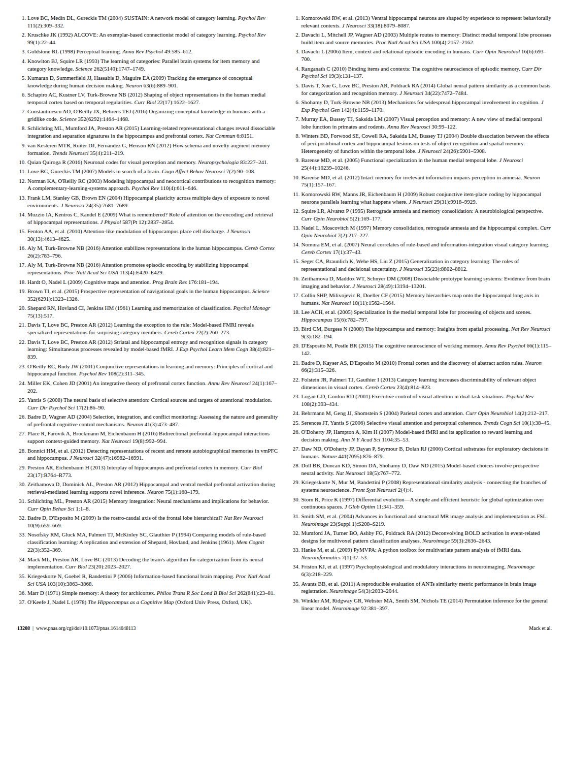Love BC, Medin DL, Gureckis TM (2004) SUSTAIN: A network model of category learning. Psychol Rev 111(2):309–332.
Kruschke JK (1992) ALCOVE: An exemplar-based connectionist model of category learning. Psychol Rev 99(1):22–44.
Goldstone RL (1998) Perceptual learning. Annu Rev Psychol 49:585–612.
Knowlton BJ, Squire LR (1993) The learning of categories: Parallel brain systems for item memory and category knowledge. Science 262(5140):1747–1749.
Kumaran D, Summerfield JJ, Hassabis D, Maguire EA (2009) Tracking the emergence of conceptual knowledge during human decision making. Neuron 63(6):889–901.
Schapiro AC, Kustner LV, Turk-Browne NB (2012) Shaping of object representations in the human medial temporal cortex based on temporal regularities. Curr Biol 22(17):1622–1627.
Constantinescu AO, O'Reilly JX, Behrens TEJ (2016) Organizing conceptual knowledge in humans with a gridlike code. Science 352(6292):1464–1468.
Schlichting ML, Mumford JA, Preston AR (2015) Learning-related representational changes reveal dissociable integration and separation signatures in the hippocampus and prefrontal cortex. Nat Commun 6:8151.
van Kesteren MTR, Ruiter DJ, Fernández G, Henson RN (2012) How schema and novelty augment memory formation. Trends Neurosci 35(4):211–219.
Quian Quiroga R (2016) Neuronal codes for visual perception and memory. Neuropsychologia 83:227–241.
Love BC, Gureckis TM (2007) Models in search of a brain. Cogn Affect Behav Neurosci 7(2):90–108.
Norman KA, O'Reilly RC (2003) Modeling hippocampal and neocortical contributions to recognition memory: A complementary-learning-systems approach. Psychol Rev 110(4):611–646.
Frank LM, Stanley GB, Brown EN (2004) Hippocampal plasticity across multiple days of exposure to novel environments. J Neurosci 24(35):7681–7689.
Muzzio IA, Kentros C, Kandel E (2009) What is remembered? Role of attention on the encoding and retrieval of hippocampal representations. J Physiol 587(Pt 12):2837–2854.
Fenton AA, et al. (2010) Attention-like modulation of hippocampus place cell discharge. J Neurosci 30(13):4613–4625.
Aly M, Turk-Browne NB (2016) Attention stabilizes representations in the human hippocampus. Cereb Cortex 26(2):783–796.
Aly M, Turk-Browne NB (2016) Attention promotes episodic encoding by stabilizing hippocampal representations. Proc Natl Acad Sci USA 113(4):E420–E429.
Hardt O, Nadel L (2009) Cognitive maps and attention. Prog Brain Res 176:181–194.
Brown TI, et al. (2015) Prospective representation of navigational goals in the human hippocampus. Science 352(6291):1323–1326.
Shepard RN, Hovland CI, Jenkins HM (1961) Learning and memorization of classification. Psychol Monogr 75(13):517.
Davis T, Love BC, Preston AR (2012) Learning the exception to the rule: Model-based FMRI reveals specialized representations for surprising category members. Cereb Cortex 22(2):260–273.
Davis T, Love BC, Preston AR (2012) Striatal and hippocampal entropy and recognition signals in category learning: Simultaneous processes revealed by model-based fMRI. J Exp Psychol Learn Mem Cogn 38(4):821–839.
O'Reilly RC, Rudy JW (2001) Conjunctive representations in learning and memory: Principles of cortical and hippocampal function. Psychol Rev 108(2):311–345.
Miller EK, Cohen JD (2001) An integrative theory of prefrontal cortex function. Annu Rev Neurosci 24(1):167–202.
Yantis S (2008) The neural basis of selective attention: Cortical sources and targets of attentional modulation. Curr Dir Psychol Sci 17(2):86–90.
Badre D, Wagner AD (2004) Selection, integration, and conflict monitoring: Assessing the nature and generality of prefrontal cognitive control mechanisms. Neuron 41(3):473–487.
Place R, Farovik A, Brockmann M, Eichenbaum H (2016) Bidirectional prefrontal-hippocampal interactions support context-guided memory. Nat Neurosci 19(8):992–994.
Bonnici HM, et al. (2012) Detecting representations of recent and remote autobiographical memories in vmPFC and hippocampus. J Neurosci 32(47):16982–16991.
Preston AR, Eichenbaum H (2013) Interplay of hippocampus and prefrontal cortex in memory. Curr Biol 23(17):R764–R773.
Zeithamova D, Dominick AL, Preston AR (2012) Hippocampal and ventral medial prefrontal activation during retrieval-mediated learning supports novel inference. Neuron 75(1):168–179.
Schlichting ML, Preston AR (2015) Memory integration: Neural mechanisms and implications for behavior. Curr Opin Behav Sci 1:1–8.
Badre D, D'Esposito M (2009) Is the rostro-caudal axis of the frontal lobe hierarchical? Nat Rev Neurosci 10(9):659–669.
Nosofsky RM, Gluck MA, Palmeri TJ, McKinley SC, Glauthier P (1994) Comparing models of rule-based classification learning: A replication and extension of Shepard, Hovland, and Jenkins (1961). Mem Cognit 22(3):352–369.
Mack ML, Preston AR, Love BC (2013) Decoding the brain's algorithm for categorization from its neural implementation. Curr Biol 23(20):2023–2027.
Kriegeskorte N, Goebel R, Bandettini P (2006) Information-based functional brain mapping. Proc Natl Acad Sci USA 103(10):3863–3868.
Marr D (1971) Simple memory: A theory for archicortex. Philos Trans R Soc Lond B Biol Sci 262(841):23–81.
O'Keefe J, Nadel L (1978) The Hippocampus as a Cognitive Map (Oxford Univ Press, Oxford, UK).
Komorowski RW, et al. (2013) Ventral hippocampal neurons are shaped by experience to represent behaviorally relevant contexts. J Neurosci 33(18):8079–8087.
Davachi L, Mitchell JP, Wagner AD (2003) Multiple routes to memory: Distinct medial temporal lobe processes build item and source memories. Proc Natl Acad Sci USA 100(4):2157–2162.
Davachi L (2006) Item, context and relational episodic encoding in humans. Curr Opin Neurobiol 16(6):693–700.
Ranganath C (2010) Binding items and contexts: The cognitive neuroscience of episodic memory. Curr Dir Psychol Sci 19(3):131–137.
Davis T, Xue G, Love BC, Preston AR, Poldrack RA (2014) Global neural pattern similarity as a common basis for categorization and recognition memory. J Neurosci 34(22):7472–7484.
Shohamy D, Turk-Browne NB (2013) Mechanisms for widespread hippocampal involvement in cognition. J Exp Psychol Gen 142(4):1159–1170.
Murray EA, Bussey TJ, Saksida LM (2007) Visual perception and memory: A new view of medial temporal lobe function in primates and rodents. Annu Rev Neurosci 30:99–122.
Winters BD, Forwood SE, Cowell RA, Saksida LM, Bussey TJ (2004) Double dissociation between the effects of peri-postrhinal cortex and hippocampal lesions on tests of object recognition and spatial memory: Heterogeneity of function within the temporal lobe. J Neurosci 24(26):5901–5908.
Barense MD, et al. (2005) Functional specialization in the human medial temporal lobe. J Neurosci 25(44):10239–10246.
Barense MD, et al. (2012) Intact memory for irrelevant information impairs perception in amnesia. Neuron 75(1):157–167.
Komorowski RW, Manns JR, Eichenbaum H (2009) Robust conjunctive item-place coding by hippocampal neurons parallels learning what happens where. J Neurosci 29(31):9918–9929.
Squire LR, Alvarez P (1995) Retrograde amnesia and memory consolidation: A neurobiological perspective. Curr Opin Neurobiol 5(2):169–177.
Nadel L, Moscovitch M (1997) Memory consolidation, retrograde amnesia and the hippocampal complex. Curr Opin Neurobiol 7(2):217–227.
Nomura EM, et al. (2007) Neural correlates of rule-based and information-integration visual category learning. Cereb Cortex 17(1):37–43.
Seger CA, Braunlich K, Wehe HS, Liu Z (2015) Generalization in category learning: The roles of representational and decisional uncertainty. J Neurosci 35(23):8802–8812.
Zeithamova D, Maddox WT, Schnyer DM (2008) Dissociable prototype learning systems: Evidence from brain imaging and behavior. J Neurosci 28(49):13194–13201.
Collin SHP, Milivojevic B, Doeller CF (2015) Memory hierarchies map onto the hippocampal long axis in humans. Nat Neurosci 18(11):1562–1564.
Lee ACH, et al. (2005) Specialization in the medial temporal lobe for processing of objects and scenes. Hippocampus 15(6):782–797.
Bird CM, Burgess N (2008) The hippocampus and memory: Insights from spatial processing. Nat Rev Neurosci 9(3):182–194.
D'Esposito M, Postle BR (2015) The cognitive neuroscience of working memory. Annu Rev Psychol 66(1):115–142.
Badre D, Kayser AS, D'Esposito M (2010) Frontal cortex and the discovery of abstract action rules. Neuron 66(2):315–326.
Folstein JR, Palmeri TJ, Gauthier I (2013) Category learning increases discriminability of relevant object dimensions in visual cortex. Cereb Cortex 23(4):814–823.
Logan GD, Gordon RD (2001) Executive control of visual attention in dual-task situations. Psychol Rev 108(2):393–434.
Behrmann M, Geng JJ, Shomstein S (2004) Parietal cortex and attention. Curr Opin Neurobiol 14(2):212–217.
Serences JT, Yantis S (2006) Selective visual attention and perceptual coherence. Trends Cogn Sci 10(1):38–45.
O'Doherty JP, Hampton A, Kim H (2007) Model-based fMRI and its application to reward learning and decision making. Ann N Y Acad Sci 1104:35–53.
Daw ND, O'Doherty JP, Dayan P, Seymour B, Dolan RJ (2006) Cortical substrates for exploratory decisions in humans. Nature 441(7095):876–879.
Doll BB, Duncan KD, Simon DA, Shohamy D, Daw ND (2015) Model-based choices involve prospective neural activity. Nat Neurosci 18(5):767–772.
Kriegeskorte N, Mur M, Bandettini P (2008) Representational similarity analysis - connecting the branches of systems neuroscience. Front Syst Neurosci 2(4):4.
Storn R, Price K (1997) Differential evolution—A simple and efficient heuristic for global optimization over continuous spaces. J Glob Optim 11:341–359.
Smith SM, et al. (2004) Advances in functional and structural MR image analysis and implementation as FSL. Neuroimage 23(Suppl 1):S208–S219.
Mumford JA, Turner BO, Ashby FG, Poldrack RA (2012) Deconvolving BOLD activation in event-related designs for multivoxel pattern classification analyses. Neuroimage 59(3):2636–2643.
Hanke M, et al. (2009) PyMVPA: A python toolbox for multivariate pattern analysis of fMRI data. Neuroinformatics 7(1):37–53.
Friston KJ, et al. (1997) Psychophysiological and modulatory interactions in neuroimaging. Neuroimage 6(3):218–229.
Avants BB, et al. (2011) A reproducible evaluation of ANTs similarity metric performance in brain image registration. Neuroimage 54(3):2033–2044.
Winkler AM, Ridgway GR, Webster MA, Smith SM, Nichols TE (2014) Permutation inference for the general linear model. Neuroimage 92:381–397.
13208 | www.pnas.org/cgi/doi/10.1073/pnas.1614048113
Mack et al.